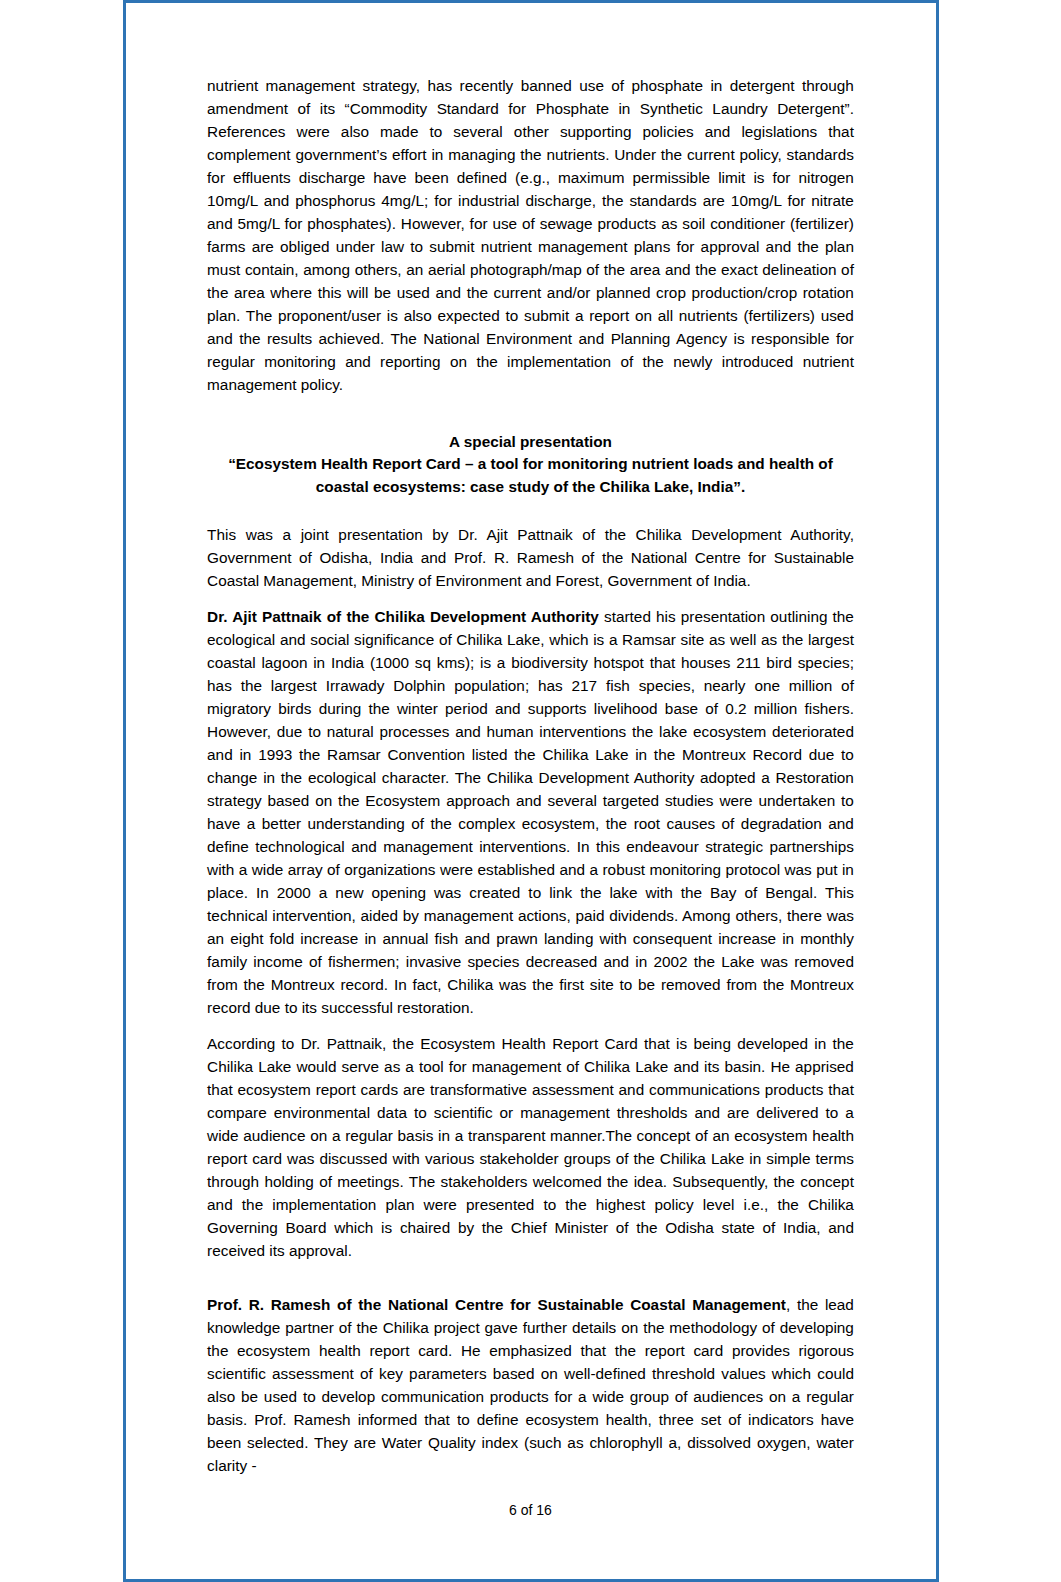nutrient management strategy, has recently banned use of phosphate in detergent through amendment of its “Commodity Standard for Phosphate in Synthetic Laundry Detergent”. References were also made to several other supporting policies and legislations that complement government’s effort in managing the nutrients. Under the current policy, standards for effluents discharge have been defined (e.g., maximum permissible limit is for nitrogen 10mg/L and phosphorus 4mg/L; for industrial discharge, the standards are 10mg/L for nitrate and 5mg/L for phosphates). However, for use of sewage products as soil conditioner (fertilizer) farms are obliged under law to submit nutrient management plans for approval and the plan must contain, among others, an aerial photograph/map of the area and the exact delineation of the area where this will be used and the current and/or planned crop production/crop rotation plan. The proponent/user is also expected to submit a report on all nutrients (fertilizers) used and the results achieved. The National Environment and Planning Agency is responsible for regular monitoring and reporting on the implementation of the newly introduced nutrient management policy.
A special presentation
“Ecosystem Health Report Card – a tool for monitoring nutrient loads and health of coastal ecosystems: case study of the Chilika Lake, India”.
This was a joint presentation by Dr. Ajit Pattnaik of the Chilika Development Authority, Government of Odisha, India and Prof. R. Ramesh of the National Centre for Sustainable Coastal Management, Ministry of Environment and Forest, Government of India.
Dr. Ajit Pattnaik of the Chilika Development Authority started his presentation outlining the ecological and social significance of Chilika Lake, which is a Ramsar site as well as the largest coastal lagoon in India (1000 sq kms); is a biodiversity hotspot that houses 211 bird species; has the largest Irrawady Dolphin population; has 217 fish species, nearly one million of migratory birds during the winter period and supports livelihood base of 0.2 million fishers. However, due to natural processes and human interventions the lake ecosystem deteriorated and in 1993 the Ramsar Convention listed the Chilika Lake in the Montreux Record due to change in the ecological character. The Chilika Development Authority adopted a Restoration strategy based on the Ecosystem approach and several targeted studies were undertaken to have a better understanding of the complex ecosystem, the root causes of degradation and define technological and management interventions. In this endeavour strategic partnerships with a wide array of organizations were established and a robust monitoring protocol was put in place. In 2000 a new opening was created to link the lake with the Bay of Bengal. This technical intervention, aided by management actions, paid dividends. Among others, there was an eight fold increase in annual fish and prawn landing with consequent increase in monthly family income of fishermen; invasive species decreased and in 2002 the Lake was removed from the Montreux record. In fact, Chilika was the first site to be removed from the Montreux record due to its successful restoration.
According to Dr. Pattnaik, the Ecosystem Health Report Card that is being developed in the Chilika Lake would serve as a tool for management of Chilika Lake and its basin. He apprised that ecosystem report cards are transformative assessment and communications products that compare environmental data to scientific or management thresholds and are delivered to a wide audience on a regular basis in a transparent manner.The concept of an ecosystem health report card was discussed with various stakeholder groups of the Chilika Lake in simple terms through holding of meetings. The stakeholders welcomed the idea. Subsequently, the concept and the implementation plan were presented to the highest policy level i.e., the Chilika Governing Board which is chaired by the Chief Minister of the Odisha state of India, and received its approval.
Prof. R. Ramesh of the National Centre for Sustainable Coastal Management, the lead knowledge partner of the Chilika project gave further details on the methodology of developing the ecosystem health report card. He emphasized that the report card provides rigorous scientific assessment of key parameters based on well-defined threshold values which could also be used to develop communication products for a wide group of audiences on a regular basis. Prof. Ramesh informed that to define ecosystem health, three set of indicators have been selected. They are Water Quality index (such as chlorophyll a, dissolved oxygen, water clarity -
6 of 16